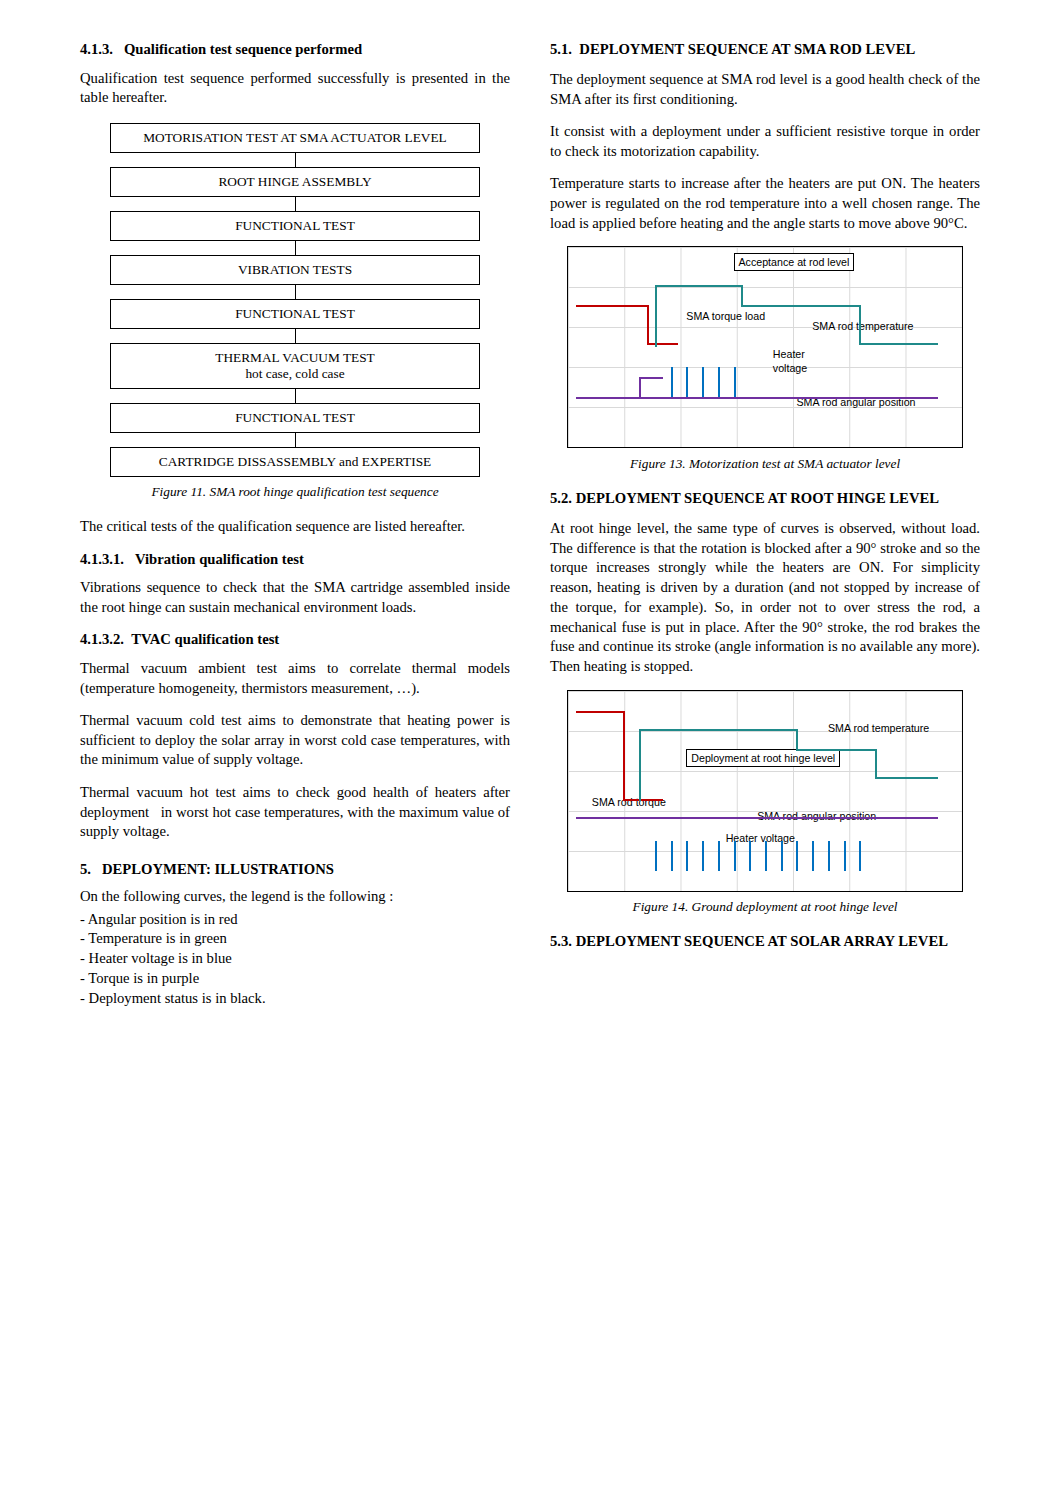4.1.3. Qualification test sequence performed
Qualification test sequence performed successfully is presented in the table hereafter.
MOTORISATION TEST AT SMA ACTUATOR LEVEL
ROOT HINGE ASSEMBLY
FUNCTIONAL TEST
VIBRATION TESTS
FUNCTIONAL TEST
THERMAL VACUUM TEST
hot case, cold case
FUNCTIONAL TEST
CARTRIDGE DISSASSEMBLY and EXPERTISE
Figure 11. SMA root hinge qualification test sequence
The critical tests of the qualification sequence are listed hereafter.
4.1.3.1. Vibration qualification test
Vibrations sequence to check that the SMA cartridge assembled inside the root hinge can sustain mechanical environment loads.
4.1.3.2. TVAC qualification test
Thermal vacuum ambient test aims to correlate thermal models (temperature homogeneity, thermistors measurement, …).
Thermal vacuum cold test aims to demonstrate that heating power is sufficient to deploy the solar array in worst cold case temperatures, with the minimum value of supply voltage.
Thermal vacuum hot test aims to check good health of heaters after deployment in worst hot case temperatures, with the maximum value of supply voltage.
5. DEPLOYMENT: ILLUSTRATIONS
On the following curves, the legend is the following :
- Angular position is in red
- Temperature is in green
- Heater voltage is in blue
- Torque is in purple
- Deployment status is in black.
5.1. DEPLOYMENT SEQUENCE AT SMA ROD LEVEL
The deployment sequence at SMA rod level is a good health check of the SMA after its first conditioning.
It consist with a deployment under a sufficient resistive torque in order to check its motorization capability.
Temperature starts to increase after the heaters are put ON. The heaters power is regulated on the rod temperature into a well chosen range. The load is applied before heating and the angle starts to move above 90°C.
Acceptance at rod level
SMA torque load
SMA rod temperature
Heater
voltage
SMA rod angular position
Figure 13. Motorization test at SMA actuator level
5.2. DEPLOYMENT SEQUENCE AT ROOT HINGE LEVEL
At root hinge level, the same type of curves is observed, without load. The difference is that the rotation is blocked after a 90° stroke and so the torque increases strongly while the heaters are ON. For simplicity reason, heating is driven by a duration (and not stopped by increase of the torque, for example). So, in order not to over stress the rod, a mechanical fuse is put in place. After the 90° stroke, the rod brakes the fuse and continue its stroke (angle information is no available any more). Then heating is stopped.
SMA rod temperature
Deployment at root hinge level
SMA rod torque
SMA rod angular position
Heater voltage
Figure 14. Ground deployment at root hinge level
5.3. DEPLOYMENT SEQUENCE AT SOLAR ARRAY LEVEL